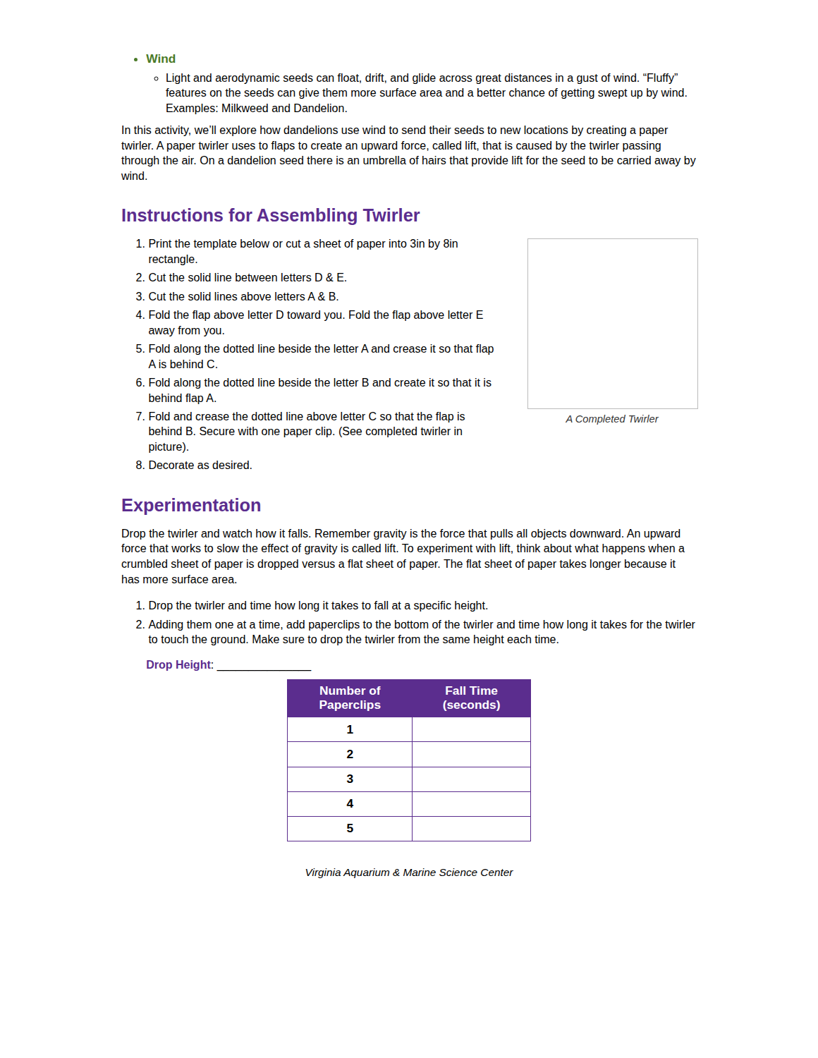Wind
Light and aerodynamic seeds can float, drift, and glide across great distances in a gust of wind. “Fluffy” features on the seeds can give them more surface area and a better chance of getting swept up by wind. Examples: Milkweed and Dandelion.
In this activity, we’ll explore how dandelions use wind to send their seeds to new locations by creating a paper twirler. A paper twirler uses to flaps to create an upward force, called lift, that is caused by the twirler passing through the air. On a dandelion seed there is an umbrella of hairs that provide lift for the seed to be carried away by wind.
Instructions for Assembling Twirler
A Completed Twirler
Print the template below or cut a sheet of paper into 3in by 8in rectangle.
Cut the solid line between letters D & E.
Cut the solid lines above letters A & B.
Fold the flap above letter D toward you. Fold the flap above letter E away from you.
Fold along the dotted line beside the letter A and crease it so that flap A is behind C.
Fold along the dotted line beside the letter B and create it so that it is behind flap A.
Fold and crease the dotted line above letter C so that the flap is behind B. Secure with one paper clip. (See completed twirler in picture).
Decorate as desired.
Experimentation
Drop the twirler and watch how it falls. Remember gravity is the force that pulls all objects downward. An upward force that works to slow the effect of gravity is called lift. To experiment with lift, think about what happens when a crumbled sheet of paper is dropped versus a flat sheet of paper. The flat sheet of paper takes longer because it has more surface area.
Drop the twirler and time how long it takes to fall at a specific height.
Adding them one at a time, add paperclips to the bottom of the twirler and time how long it takes for the twirler to touch the ground. Make sure to drop the twirler from the same height each time.
Drop Height: _______________
| Number of Paperclips | Fall Time (seconds) |
| --- | --- |
| 1 | |
| 2 | |
| 3 | |
| 4 | |
| 5 | |
Virginia Aquarium & Marine Science Center